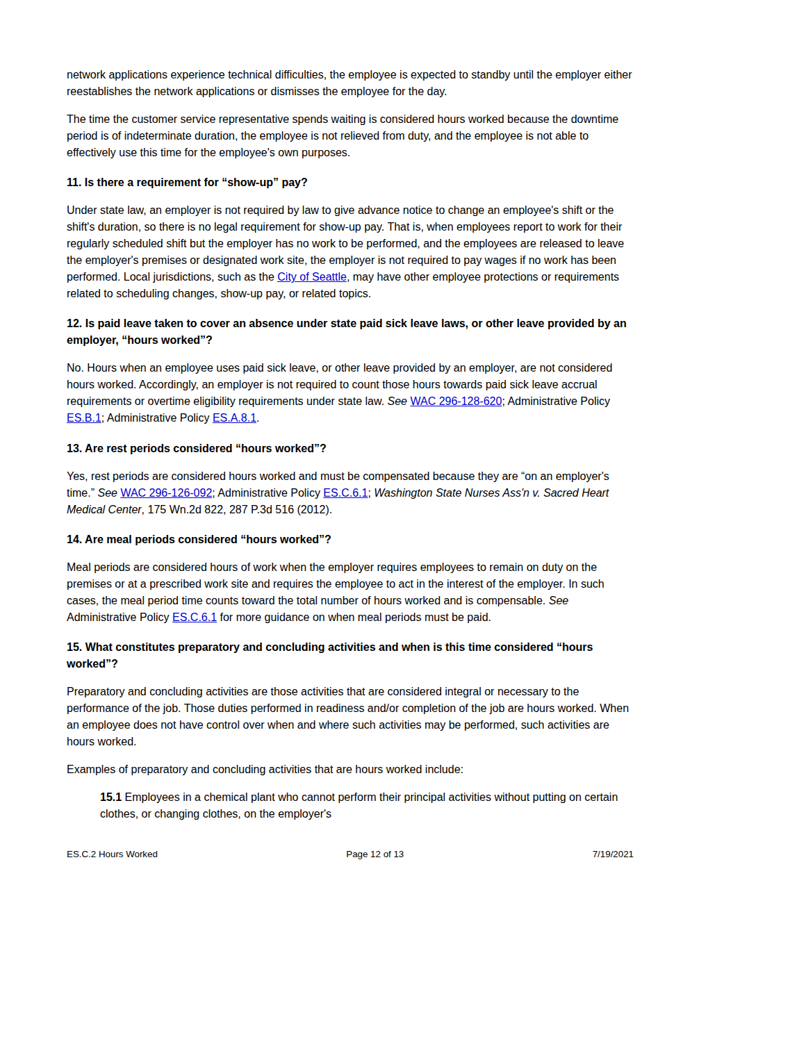network applications experience technical difficulties, the employee is expected to standby until the employer either reestablishes the network applications or dismisses the employee for the day.
The time the customer service representative spends waiting is considered hours worked because the downtime period is of indeterminate duration, the employee is not relieved from duty, and the employee is not able to effectively use this time for the employee's own purposes.
11. Is there a requirement for “show-up” pay?
Under state law, an employer is not required by law to give advance notice to change an employee's shift or the shift's duration, so there is no legal requirement for show-up pay. That is, when employees report to work for their regularly scheduled shift but the employer has no work to be performed, and the employees are released to leave the employer's premises or designated work site, the employer is not required to pay wages if no work has been performed. Local jurisdictions, such as the City of Seattle, may have other employee protections or requirements related to scheduling changes, show-up pay, or related topics.
12. Is paid leave taken to cover an absence under state paid sick leave laws, or other leave provided by an employer, “hours worked”?
No. Hours when an employee uses paid sick leave, or other leave provided by an employer, are not considered hours worked. Accordingly, an employer is not required to count those hours towards paid sick leave accrual requirements or overtime eligibility requirements under state law. See WAC 296-128-620; Administrative Policy ES.B.1; Administrative Policy ES.A.8.1.
13. Are rest periods considered “hours worked”?
Yes, rest periods are considered hours worked and must be compensated because they are “on an employer's time.” See WAC 296-126-092; Administrative Policy ES.C.6.1; Washington State Nurses Ass'n v. Sacred Heart Medical Center, 175 Wn.2d 822, 287 P.3d 516 (2012).
14. Are meal periods considered “hours worked”?
Meal periods are considered hours of work when the employer requires employees to remain on duty on the premises or at a prescribed work site and requires the employee to act in the interest of the employer. In such cases, the meal period time counts toward the total number of hours worked and is compensable. See Administrative Policy ES.C.6.1 for more guidance on when meal periods must be paid.
15. What constitutes preparatory and concluding activities and when is this time considered “hours worked”?
Preparatory and concluding activities are those activities that are considered integral or necessary to the performance of the job. Those duties performed in readiness and/or completion of the job are hours worked. When an employee does not have control over when and where such activities may be performed, such activities are hours worked.
Examples of preparatory and concluding activities that are hours worked include:
15.1 Employees in a chemical plant who cannot perform their principal activities without putting on certain clothes, or changing clothes, on the employer's
ES.C.2 Hours Worked Page 12 of 13 7/19/2021